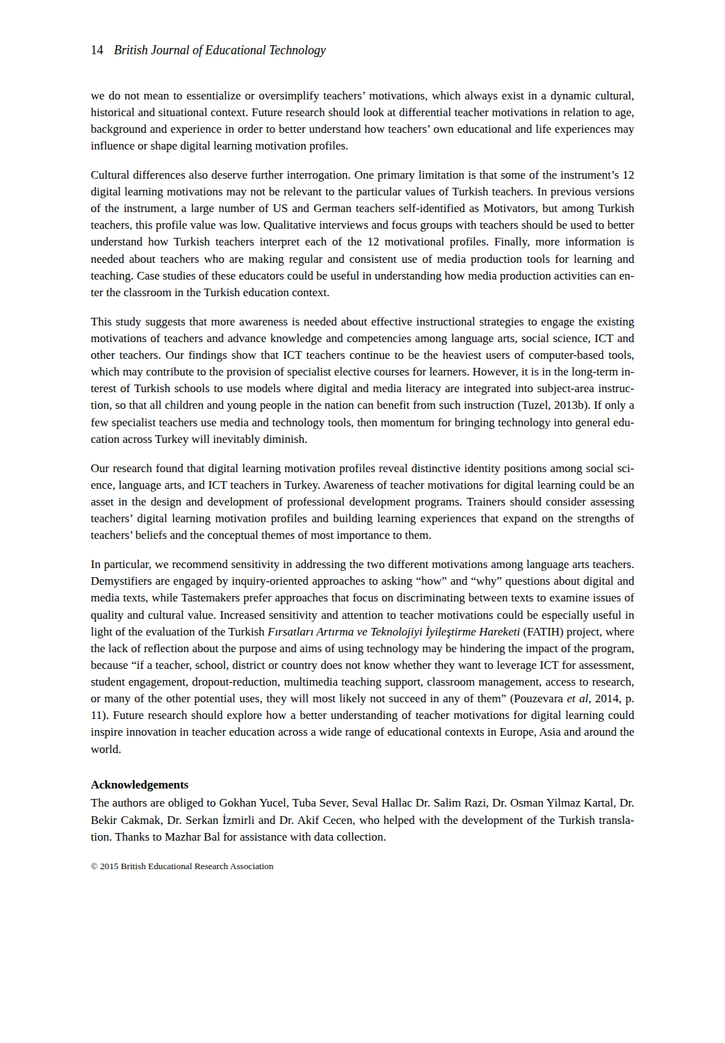14 British Journal of Educational Technology
we do not mean to essentialize or oversimplify teachers’ motivations, which always exist in a dynamic cultural, historical and situational context. Future research should look at differential teacher motivations in relation to age, background and experience in order to better understand how teachers’ own educational and life experiences may influence or shape digital learning motivation profiles.
Cultural differences also deserve further interrogation. One primary limitation is that some of the instrument’s 12 digital learning motivations may not be relevant to the particular values of Turkish teachers. In previous versions of the instrument, a large number of US and German teachers self-identified as Motivators, but among Turkish teachers, this profile value was low. Qualitative interviews and focus groups with teachers should be used to better understand how Turkish teachers interpret each of the 12 motivational profiles. Finally, more information is needed about teachers who are making regular and consistent use of media production tools for learning and teaching. Case studies of these educators could be useful in understanding how media production activities can enter the classroom in the Turkish education context.
This study suggests that more awareness is needed about effective instructional strategies to engage the existing motivations of teachers and advance knowledge and competencies among language arts, social science, ICT and other teachers. Our findings show that ICT teachers continue to be the heaviest users of computer-based tools, which may contribute to the provision of specialist elective courses for learners. However, it is in the long-term interest of Turkish schools to use models where digital and media literacy are integrated into subject-area instruction, so that all children and young people in the nation can benefit from such instruction (Tuzel, 2013b). If only a few specialist teachers use media and technology tools, then momentum for bringing technology into general education across Turkey will inevitably diminish.
Our research found that digital learning motivation profiles reveal distinctive identity positions among social science, language arts, and ICT teachers in Turkey. Awareness of teacher motivations for digital learning could be an asset in the design and development of professional development programs. Trainers should consider assessing teachers’ digital learning motivation profiles and building learning experiences that expand on the strengths of teachers’ beliefs and the conceptual themes of most importance to them.
In particular, we recommend sensitivity in addressing the two different motivations among language arts teachers. Demystifiers are engaged by inquiry-oriented approaches to asking “how” and “why” questions about digital and media texts, while Tastemakers prefer approaches that focus on discriminating between texts to examine issues of quality and cultural value. Increased sensitivity and attention to teacher motivations could be especially useful in light of the evaluation of the Turkish Fırsatları Artırma ve Teknolojiyi İyileştirme Hareketi (FATIH) project, where the lack of reflection about the purpose and aims of using technology may be hindering the impact of the program, because “if a teacher, school, district or country does not know whether they want to leverage ICT for assessment, student engagement, dropout-reduction, multimedia teaching support, classroom management, access to research, or many of the other potential uses, they will most likely not succeed in any of them” (Pouzevara et al, 2014, p. 11). Future research should explore how a better understanding of teacher motivations for digital learning could inspire innovation in teacher education across a wide range of educational contexts in Europe, Asia and around the world.
Acknowledgements
The authors are obliged to Gokhan Yucel, Tuba Sever, Seval Hallac Dr. Salim Razi, Dr. Osman Yilmaz Kartal, Dr. Bekir Cakmak, Dr. Serkan İzmirli and Dr. Akif Cecen, who helped with the development of the Turkish translation. Thanks to Mazhar Bal for assistance with data collection.
© 2015 British Educational Research Association